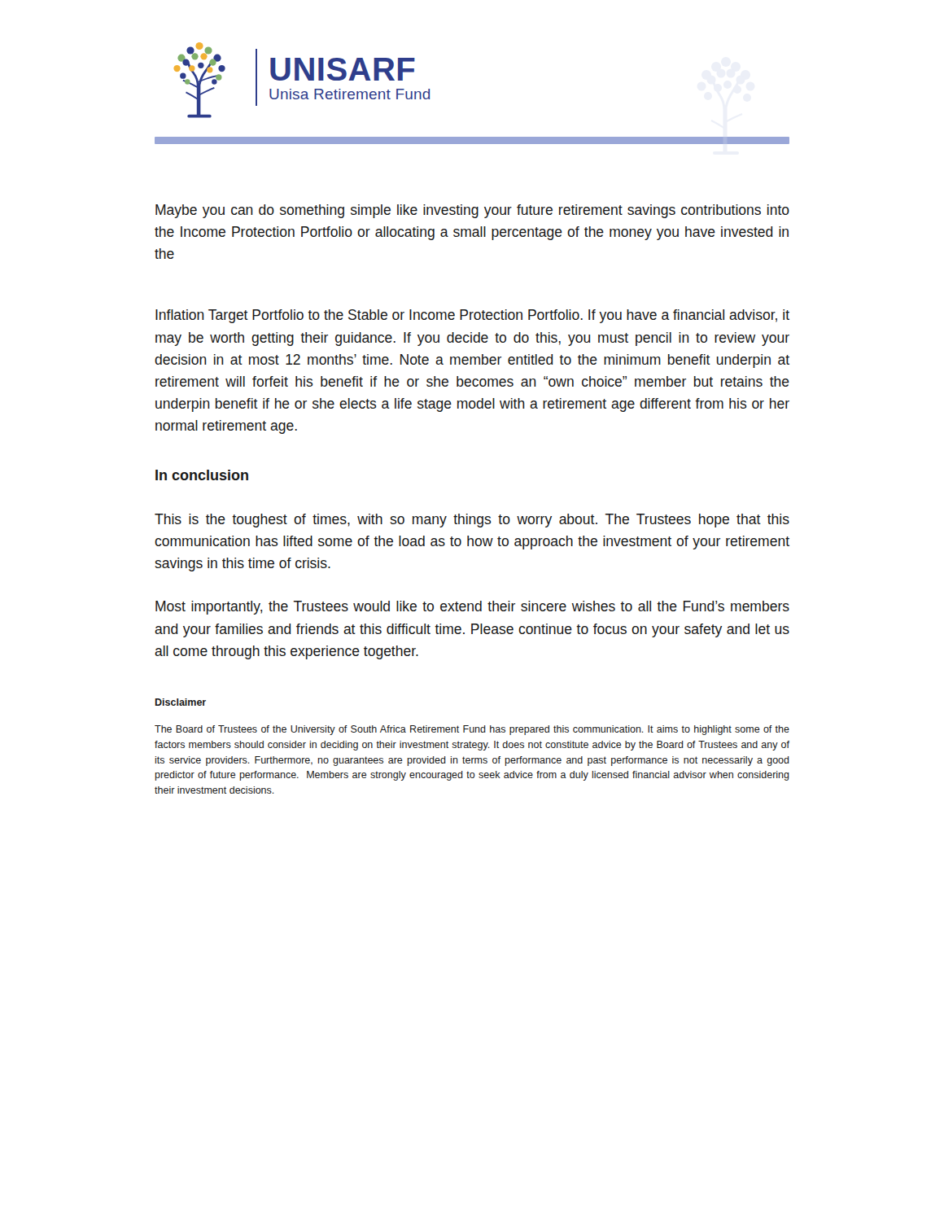UNISARF
Unisa Retirement Fund
Maybe you can do something simple like investing your future retirement savings contributions into the Income Protection Portfolio or allocating a small percentage of the money you have invested in the
Inflation Target Portfolio to the Stable or Income Protection Portfolio. If you have a financial advisor, it may be worth getting their guidance. If you decide to do this, you must pencil in to review your decision in at most 12 months’ time. Note a member entitled to the minimum benefit underpin at retirement will forfeit his benefit if he or she becomes an “own choice” member but retains the underpin benefit if he or she elects a life stage model with a retirement age different from his or her normal retirement age.
In conclusion
This is the toughest of times, with so many things to worry about. The Trustees hope that this communication has lifted some of the load as to how to approach the investment of your retirement savings in this time of crisis.
Most importantly, the Trustees would like to extend their sincere wishes to all the Fund’s members and your families and friends at this difficult time. Please continue to focus on your safety and let us all come through this experience together.
Disclaimer
The Board of Trustees of the University of South Africa Retirement Fund has prepared this communication. It aims to highlight some of the factors members should consider in deciding on their investment strategy. It does not constitute advice by the Board of Trustees and any of its service providers. Furthermore, no guarantees are provided in terms of performance and past performance is not necessarily a good predictor of future performance. Members are strongly encouraged to seek advice from a duly licensed financial advisor when considering their investment decisions.